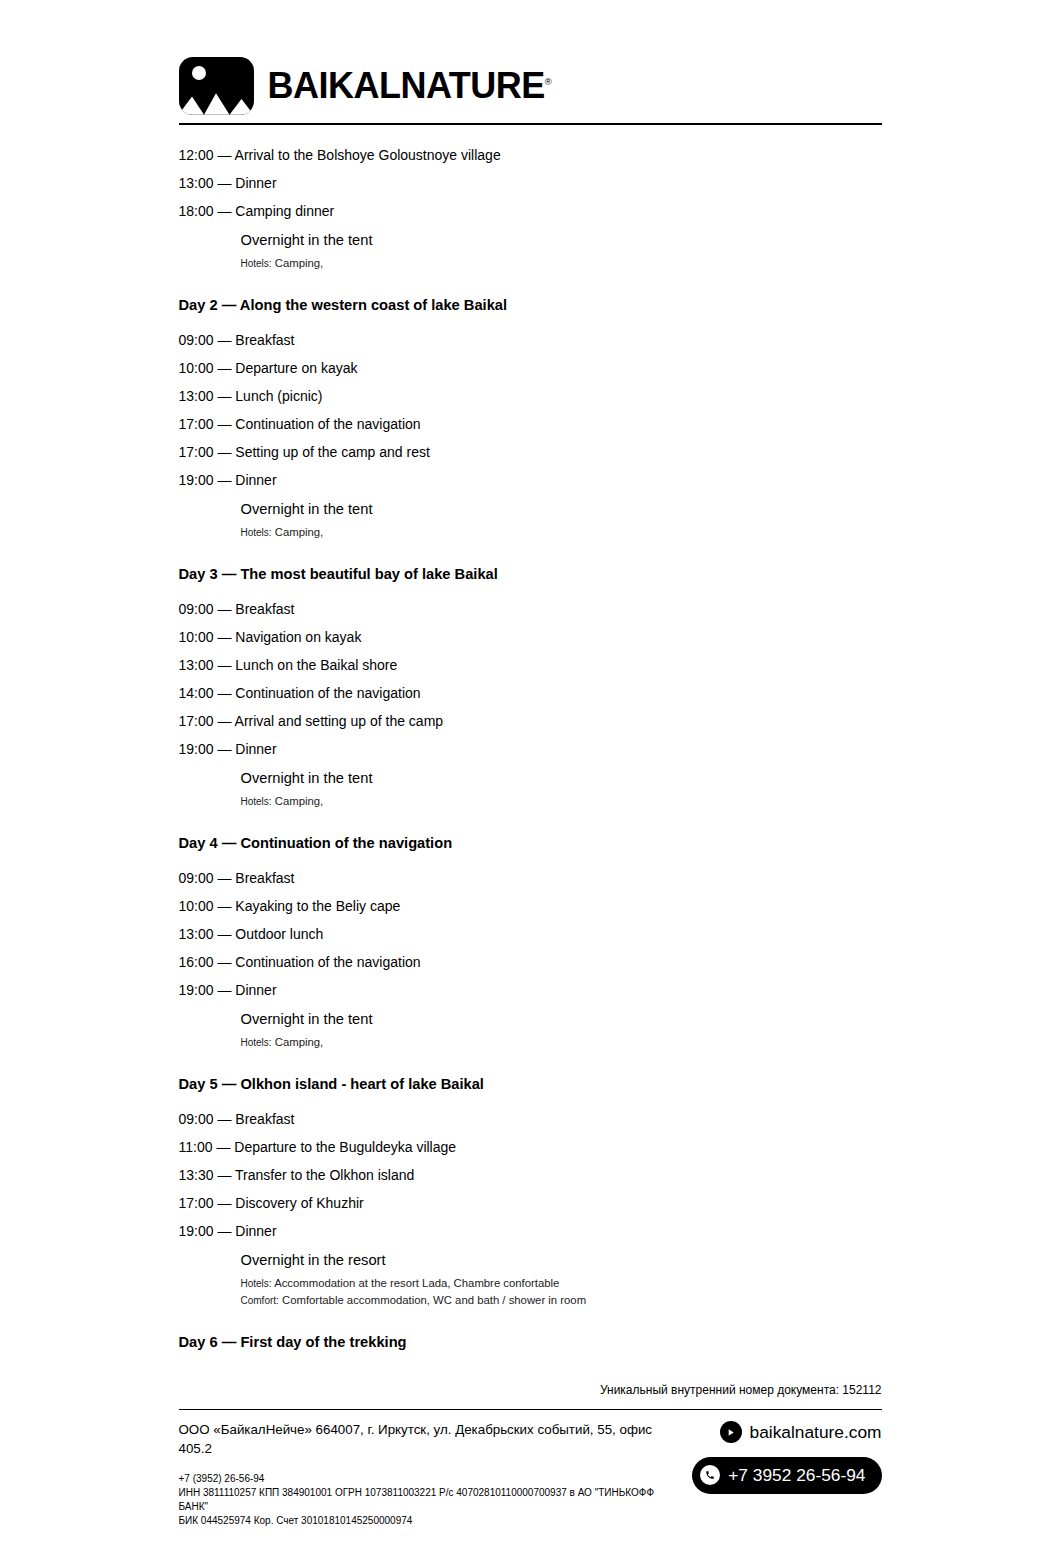BAIKALNATURE®
12:00 — Arrival to the Bolshoye Goloustnoye village
13:00 — Dinner
18:00 — Camping dinner
Overnight in the tent
Hotels: Camping,
Day 2 — Along the western coast of lake Baikal
09:00 — Breakfast
10:00 — Departure on kayak
13:00 — Lunch (picnic)
17:00 — Continuation of the navigation
17:00 — Setting up of the camp and rest
19:00 — Dinner
Overnight in the tent
Hotels: Camping,
Day 3 — The most beautiful bay of lake Baikal
09:00 — Breakfast
10:00 — Navigation on kayak
13:00 — Lunch on the Baikal shore
14:00 — Continuation of the navigation
17:00 — Arrival and setting up of the camp
19:00 — Dinner
Overnight in the tent
Hotels: Camping,
Day 4 — Continuation of the navigation
09:00 — Breakfast
10:00 — Kayaking to the Beliy cape
13:00 — Outdoor lunch
16:00 — Continuation of the navigation
19:00 — Dinner
Overnight in the tent
Hotels: Camping,
Day 5 — Olkhon island - heart of lake Baikal
09:00 — Breakfast
11:00 — Departure to the Buguldeyka village
13:30 — Transfer to the Olkhon island
17:00 — Discovery of Khuzhir
19:00 — Dinner
Overnight in the resort
Hotels: Accommodation at the resort Lada, Chambre confortable
Comfort: Comfortable accommodation, WC and bath / shower in room
Day 6 — First day of the trekking
Уникальный внутренний номер документа: 152112
ООО «БайкалНейче» 664007, г. Иркутск, ул. Декабрьских событий, 55, офис 405.2
+7 (3952) 26-56-94
ИНН 3811110257 КПП 384901001 ОГРН 1073811003221 Р/с 40702810110000700937 в АО "ТИНЬКОФФ БАНК"
БИК 044525974 Кор. Счет 30101810145250000974
baikalnature.com
+7 3952 26-56-94